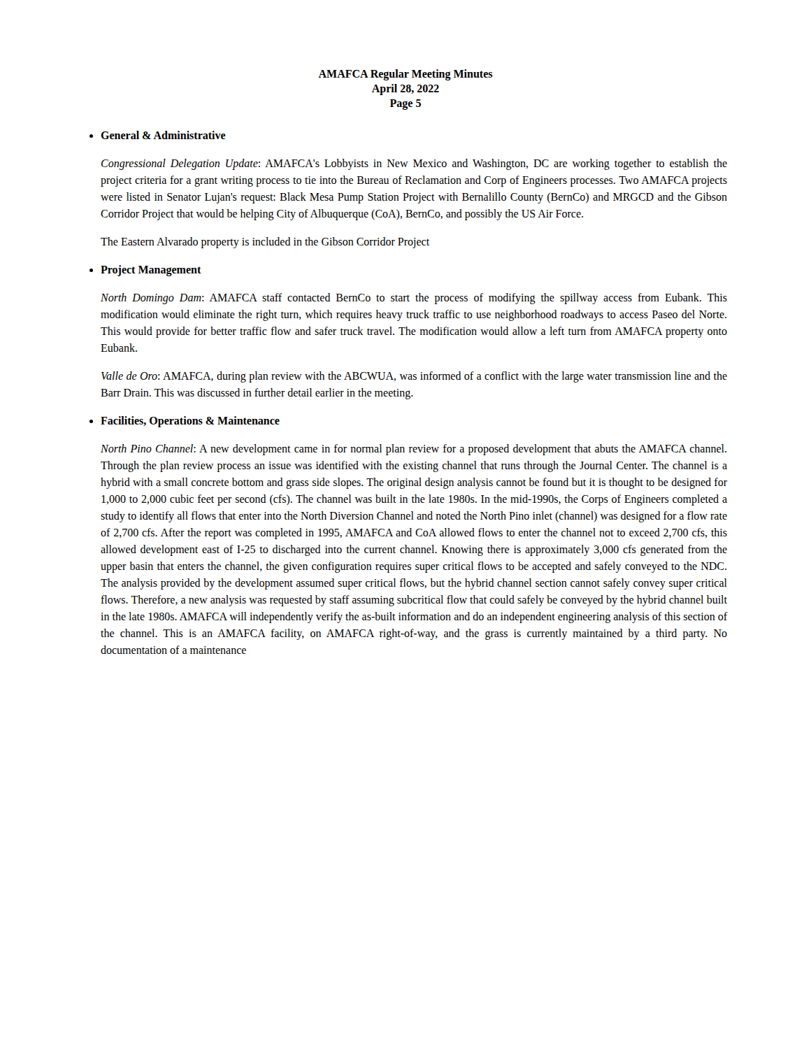AMAFCA Regular Meeting Minutes
April 28, 2022
Page 5
General & Administrative
Congressional Delegation Update: AMAFCA's Lobbyists in New Mexico and Washington, DC are working together to establish the project criteria for a grant writing process to tie into the Bureau of Reclamation and Corp of Engineers processes. Two AMAFCA projects were listed in Senator Lujan's request: Black Mesa Pump Station Project with Bernalillo County (BernCo) and MRGCD and the Gibson Corridor Project that would be helping City of Albuquerque (CoA), BernCo, and possibly the US Air Force.
The Eastern Alvarado property is included in the Gibson Corridor Project
Project Management
North Domingo Dam: AMAFCA staff contacted BernCo to start the process of modifying the spillway access from Eubank. This modification would eliminate the right turn, which requires heavy truck traffic to use neighborhood roadways to access Paseo del Norte. This would provide for better traffic flow and safer truck travel. The modification would allow a left turn from AMAFCA property onto Eubank.
Valle de Oro: AMAFCA, during plan review with the ABCWUA, was informed of a conflict with the large water transmission line and the Barr Drain. This was discussed in further detail earlier in the meeting.
Facilities, Operations & Maintenance
North Pino Channel: A new development came in for normal plan review for a proposed development that abuts the AMAFCA channel. Through the plan review process an issue was identified with the existing channel that runs through the Journal Center. The channel is a hybrid with a small concrete bottom and grass side slopes. The original design analysis cannot be found but it is thought to be designed for 1,000 to 2,000 cubic feet per second (cfs). The channel was built in the late 1980s. In the mid-1990s, the Corps of Engineers completed a study to identify all flows that enter into the North Diversion Channel and noted the North Pino inlet (channel) was designed for a flow rate of 2,700 cfs. After the report was completed in 1995, AMAFCA and CoA allowed flows to enter the channel not to exceed 2,700 cfs, this allowed development east of I-25 to discharged into the current channel. Knowing there is approximately 3,000 cfs generated from the upper basin that enters the channel, the given configuration requires super critical flows to be accepted and safely conveyed to the NDC. The analysis provided by the development assumed super critical flows, but the hybrid channel section cannot safely convey super critical flows. Therefore, a new analysis was requested by staff assuming subcritical flow that could safely be conveyed by the hybrid channel built in the late 1980s. AMAFCA will independently verify the as-built information and do an independent engineering analysis of this section of the channel. This is an AMAFCA facility, on AMAFCA right-of-way, and the grass is currently maintained by a third party. No documentation of a maintenance